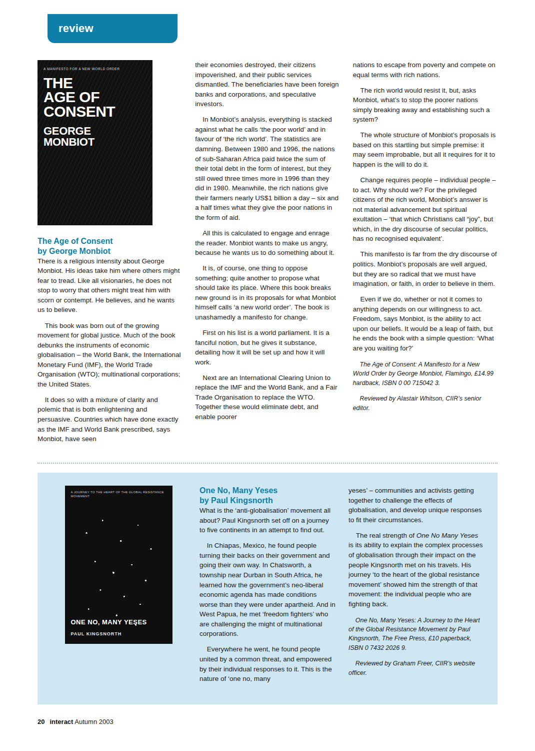review
A manifesto for a new world order
THE AGE OF CONSENT
GEORGE
MONBiOT
The Age of Consent by George Monbiot
There is a religious intensity about George Monbiot. His ideas take him where others might fear to tread. Like all visionaries, he does not stop to worry that others might treat him with scorn or contempt. He believes, and he wants us to believe.
This book was born out of the growing movement for global justice. Much of the book debunks the instruments of economic globalisation – the World Bank, the International Monetary Fund (IMF), the World Trade Organisation (WTO); multinational corporations; the United States.
It does so with a mixture of clarity and polemic that is both enlightening and persuasive. Countries which have done exactly as the IMF and World Bank prescribed, says Monbiot, have seen
their economies destroyed, their citizens impoverished, and their public services dismantled. The beneficiaries have been foreign banks and corporations, and speculative investors.
In Monbiot’s analysis, everything is stacked against what he calls ‘the poor world’ and in favour of ‘the rich world’. The statistics are damning. Between 1980 and 1996, the nations of sub-Saharan Africa paid twice the sum of their total debt in the form of interest, but they still owed three times more in 1996 than they did in 1980. Meanwhile, the rich nations give their farmers nearly US$1 billion a day – six and a half times what they give the poor nations in the form of aid.
All this is calculated to engage and enrage the reader. Monbiot wants to make us angry, because he wants us to do something about it.
It is, of course, one thing to oppose something; quite another to propose what should take its place. Where this book breaks new ground is in its proposals for what Monbiot himself calls ‘a new world order’. The book is unashamedly a manifesto for change.
First on his list is a world parliament. It is a fanciful notion, but he gives it substance, detailing how it will be set up and how it will work.
Next are an International Clearing Union to replace the IMF and the World Bank, and a Fair Trade Organisation to replace the WTO. Together these would eliminate debt, and enable poorer
nations to escape from poverty and compete on equal terms with rich nations.
The rich world would resist it, but, asks Monbiot, what’s to stop the poorer nations simply breaking away and establishing such a system?
The whole structure of Monbiot’s proposals is based on this startling but simple premise: it may seem improbable, but all it requires for it to happen is the will to do it.
Change requires people – individual people – to act. Why should we? For the privileged citizens of the rich world, Monbiot’s answer is not material advancement but spiritual exultation – ‘that which Christians call “joy”, but which, in the dry discourse of secular politics, has no recognised equivalent’.
This manifesto is far from the dry discourse of politics. Monbiot’s proposals are well argued, but they are so radical that we must have imagination, or faith, in order to believe in them.
Even if we do, whether or not it comes to anything depends on our willingness to act. Freedom, says Monbiot, is the ability to act upon our beliefs. It would be a leap of faith, but he ends the book with a simple question: ‘What are you waiting for?’
The Age of Consent: A Manifesto for a New World Order by George Monbiot, Flamingo, £14.99 hardback, ISBN 0 00 715042 3.
Reviewed by Alastair Whitson, CIIR’s senior editor.
A journey to the heart of the global resistance movement
ONE NO, MANY YESES
PAUL KINGSNORTH
One No, Many Yeses by Paul Kingsnorth
What is the ‘anti-globalisation’ movement all about? Paul Kingsnorth set off on a journey to five continents in an attempt to find out.
In Chiapas, Mexico, he found people turning their backs on their government and going their own way. In Chatsworth, a township near Durban in South Africa, he learned how the government’s neo-liberal economic agenda has made conditions worse than they were under apartheid. And in West Papua, he met ‘freedom fighters’ who are challenging the might of multinational corporations.
Everywhere he went, he found people united by a common threat, and empowered by their individual responses to it. This is the nature of ‘one no, many
yeses’ – communities and activists getting together to challenge the effects of globalisation, and develop unique responses to fit their circumstances.
The real strength of One No Many Yeses is its ability to explain the complex processes of globalisation through their impact on the people Kingsnorth met on his travels. His journey ‘to the heart of the global resistance movement’ showed him the strength of that movement: the individual people who are fighting back.
One No, Many Yeses: A Journey to the Heart of the Global Resistance Movement by Paul Kingsnorth, The Free Press, £10 paperback, ISBN 0 7432 2026 9.
Reviewed by Graham Freer, CIIR’s website officer.
20 interact Autumn 2003